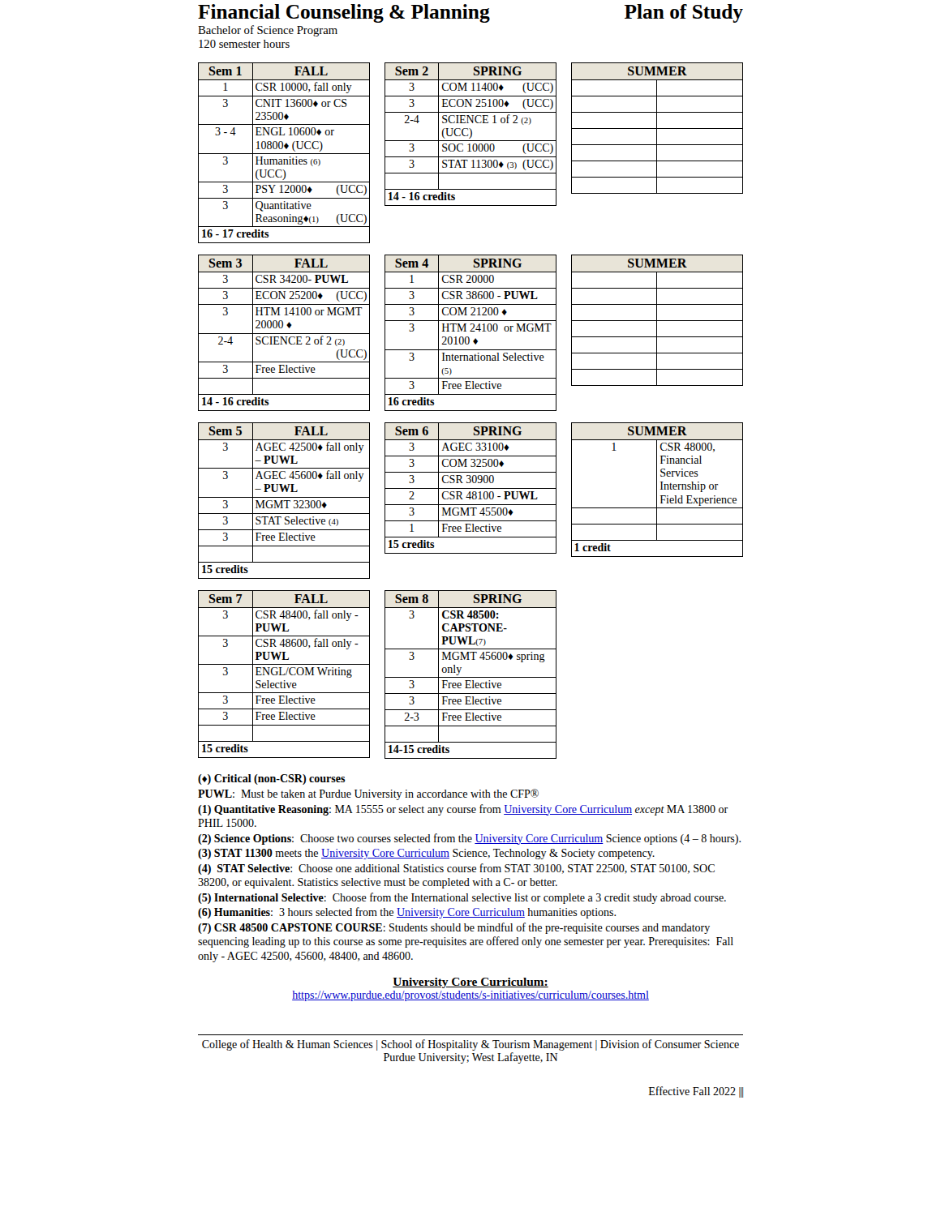Plan of Study
Financial Counseling & Planning
Bachelor of Science Program
120 semester hours
| Sem 1 | FALL |
| --- | --- |
| 1 | CSR 10000, fall only |
| 3 | CNIT 13600 ♦ or CS 23500 ♦ |
| 3 - 4 | ENGL 10600 ♦ or 10800 ♦ (UCC) |
| 3 | Humanities (6) (UCC) |
| 3 | PSY 12000 ♦ (UCC) |
| 3 | Quantitative Reasoning ♦ (1) (UCC) |
| 16 - 17 credits |
| Sem 2 | SPRING |
| --- | --- |
| 3 | COM 11400 ♦ (UCC) |
| 3 | ECON 25100 ♦ (UCC) |
| 2-4 | SCIENCE 1 of 2 (2) (UCC) |
| 3 | SOC 10000 (UCC) |
| 3 | STAT 11300 ♦ (3) (UCC) |
| 14 - 16 credits |
| SUMMER |
| --- |
| Sem 3 | FALL |
| --- | --- |
| 3 | CSR 34200- PUWL |
| 3 | ECON 25200 ♦ (UCC) |
| 3 | HTM 14100 or MGMT 20000 ♦ |
| 2-4 | SCIENCE 2 of 2 (2) (UCC) |
| 3 | Free Elective |
| 14 - 16 credits |
| Sem 4 | SPRING |
| --- | --- |
| 1 | CSR 20000 |
| 3 | CSR 38600 - PUWL |
| 3 | COM 21200 ♦ |
| 3 | HTM 24100 or MGMT 20100 ♦ |
| 3 | International Selective (5) |
| 3 | Free Elective |
| 16 credits |
| SUMMER |
| --- |
| Sem 5 | FALL |
| --- | --- |
| 3 | AGEC 42500 ♦ fall only – PUWL |
| 3 | AGEC 45600 ♦ fall only – PUWL |
| 3 | MGMT 32300 ♦ |
| 3 | STAT Selective (4) |
| 3 | Free Elective |
| 15 credits |
| Sem 6 | SPRING |
| --- | --- |
| 3 | AGEC 33100 ♦ |
| 3 | COM 32500 ♦ |
| 3 | CSR 30900 |
| 2 | CSR 48100 - PUWL |
| 3 | MGMT 45500 ♦ |
| 1 | Free Elective |
| 15 credits |
| SUMMER |
| --- |
| 1 | CSR 48000, Financial Services Internship or Field Experience |
| 1 credit |
| Sem 7 | FALL |
| --- | --- |
| 3 | CSR 48400, fall only - PUWL |
| 3 | CSR 48600, fall only - PUWL |
| 3 | ENGL/COM Writing Selective |
| 3 | Free Elective |
| 3 | Free Elective |
| 15 credits |
| Sem 8 | SPRING |
| --- | --- |
| 3 | CSR 48500: CAPSTONE- PUWL (7) |
| 3 | MGMT 45600 ♦ spring only |
| 3 | Free Elective |
| 3 | Free Elective |
| 2-3 | Free Elective |
| 14-15 credits |
(♦) Critical (non-CSR) courses
PUWL: Must be taken at Purdue University in accordance with the CFP®
(1) Quantitative Reasoning: MA 15555 or select any course from University Core Curriculum except MA 13800 or PHIL 15000.
(2) Science Options: Choose two courses selected from the University Core Curriculum Science options (4 – 8 hours).
(3) STAT 11300 meets the University Core Curriculum Science, Technology & Society competency.
(4) STAT Selective: Choose one additional Statistics course from STAT 30100, STAT 22500, STAT 50100, SOC 38200, or equivalent. Statistics selective must be completed with a C- or better.
(5) International Selective: Choose from the International selective list or complete a 3 credit study abroad course.
(6) Humanities: 3 hours selected from the University Core Curriculum humanities options.
(7) CSR 48500 CAPSTONE COURSE: Students should be mindful of the pre-requisite courses and mandatory sequencing leading up to this course as some pre-requisites are offered only one semester per year. Prerequisites: Fall only - AGEC 42500, 45600, 48400, and 48600.
University Core Curriculum:
https://www.purdue.edu/provost/students/s-initiatives/curriculum/courses.html
College of Health & Human Sciences | School of Hospitality & Tourism Management | Division of Consumer Science
Purdue University; West Lafayette, IN
Effective Fall 2022 |||